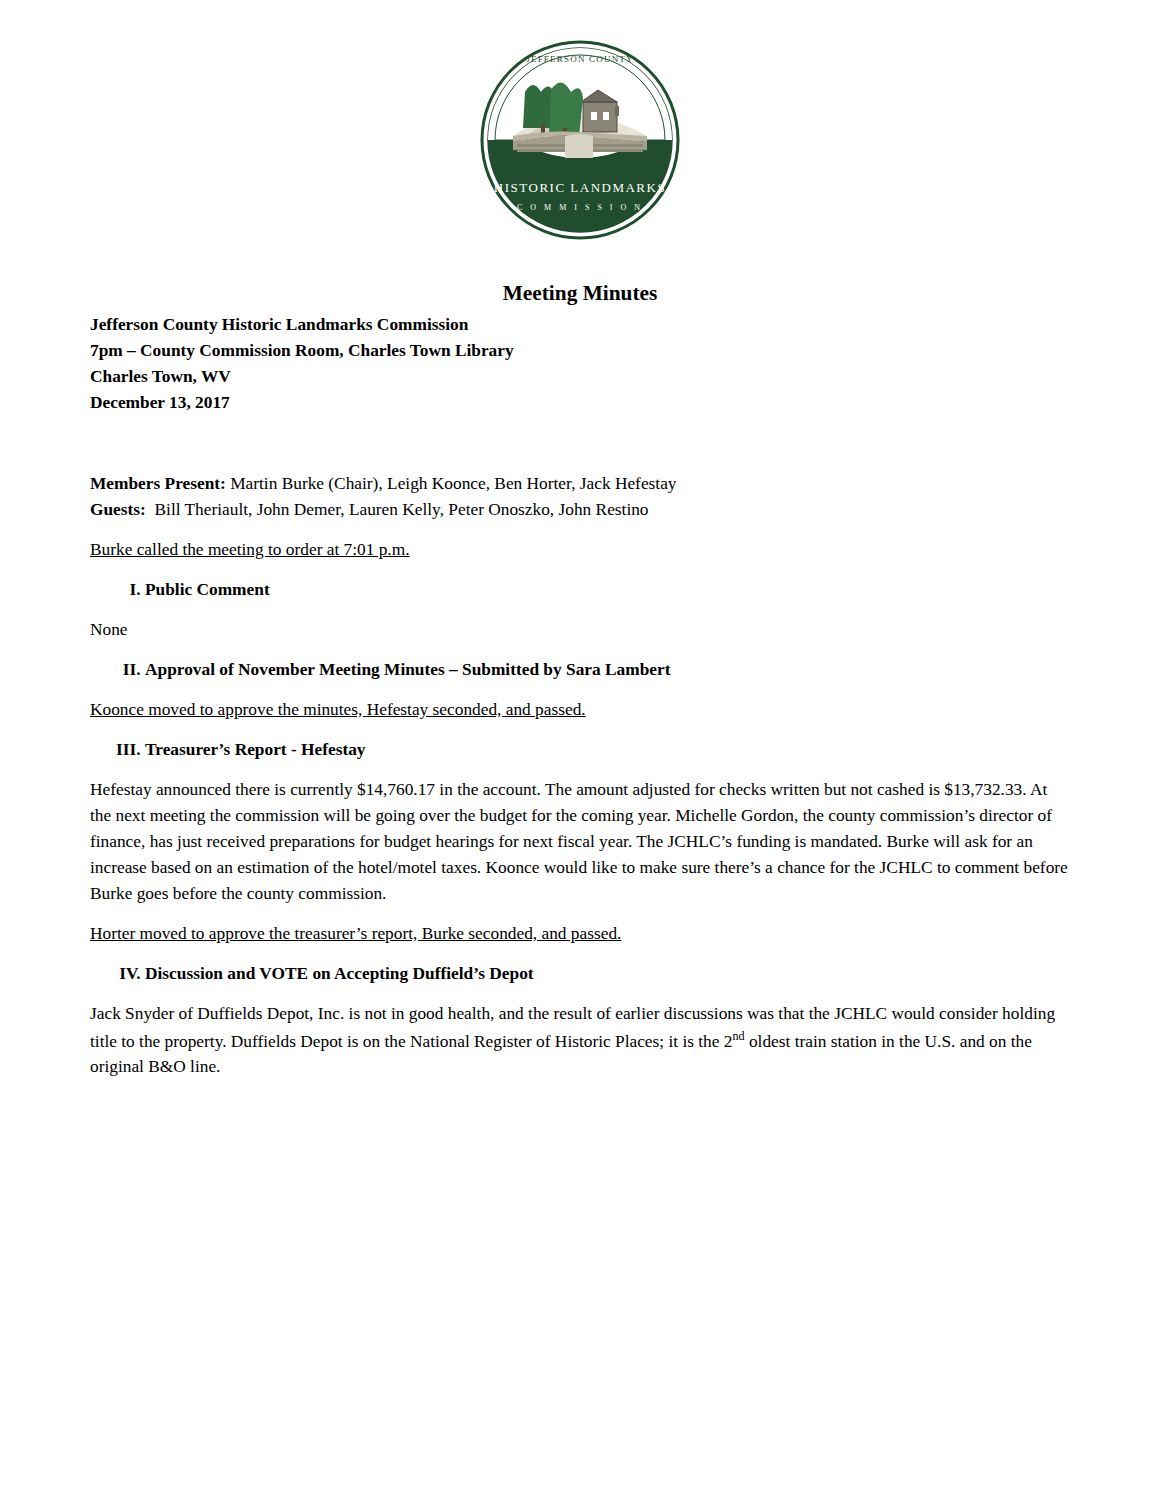JEFFERSON COUNTY HISTORIC LANDMARKS C O M M I S S I O N
Meeting Minutes
Jefferson County Historic Landmarks Commission
7pm – County Commission Room, Charles Town Library
Charles Town, WV
December 13, 2017
Members Present: Martin Burke (Chair), Leigh Koonce, Ben Horter, Jack Hefestay
Guests: Bill Theriault, John Demer, Lauren Kelly, Peter Onoszko, John Restino
Burke called the meeting to order at 7:01 p.m.
Public Comment
None
Approval of November Meeting Minutes – Submitted by Sara Lambert
Koonce moved to approve the minutes, Hefestay seconded, and passed.
Treasurer’s Report - Hefestay
Hefestay announced there is currently $14,760.17 in the account. The amount adjusted for checks written but not cashed is $13,732.33. At the next meeting the commission will be going over the budget for the coming year. Michelle Gordon, the county commission’s director of finance, has just received preparations for budget hearings for next fiscal year. The JCHLC’s funding is mandated. Burke will ask for an increase based on an estimation of the hotel/motel taxes. Koonce would like to make sure there’s a chance for the JCHLC to comment before Burke goes before the county commission.
Horter moved to approve the treasurer’s report, Burke seconded, and passed.
Discussion and VOTE on Accepting Duffield’s Depot
Jack Snyder of Duffields Depot, Inc. is not in good health, and the result of earlier discussions was that the JCHLC would consider holding title to the property. Duffields Depot is on the National Register of Historic Places; it is the 2nd oldest train station in the U.S. and on the original B&O line.